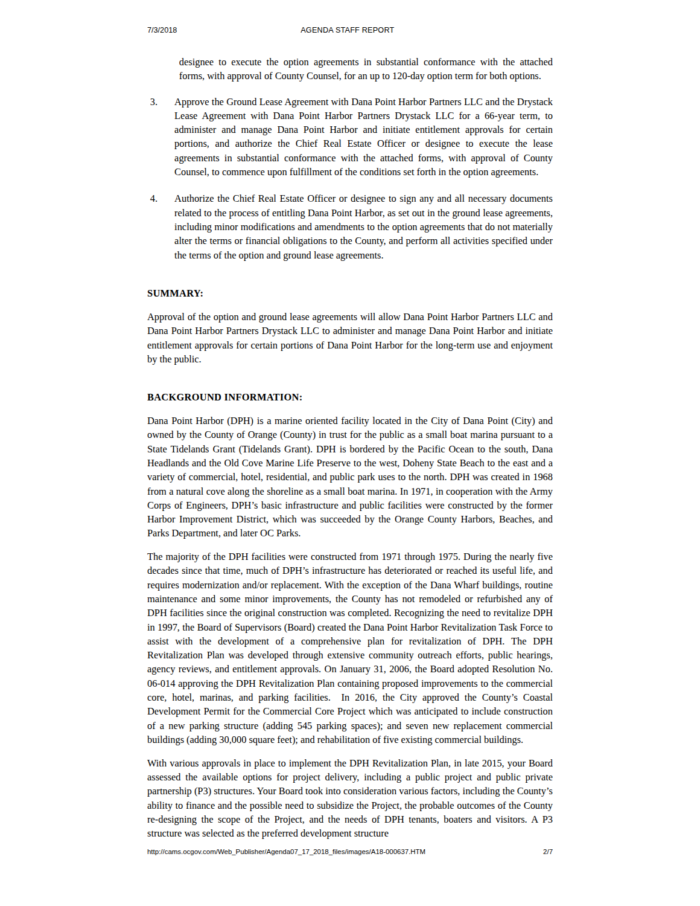7/3/2018
AGENDA STAFF REPORT
designee to execute the option agreements in substantial conformance with the attached forms, with approval of County Counsel, for an up to 120-day option term for both options.
3.
Approve the Ground Lease Agreement with Dana Point Harbor Partners LLC and the Drystack Lease Agreement with Dana Point Harbor Partners Drystack LLC for a 66-year term, to administer and manage Dana Point Harbor and initiate entitlement approvals for certain portions, and authorize the Chief Real Estate Officer or designee to execute the lease agreements in substantial conformance with the attached forms, with approval of County Counsel, to commence upon fulfillment of the conditions set forth in the option agreements.
4.
Authorize the Chief Real Estate Officer or designee to sign any and all necessary documents related to the process of entitling Dana Point Harbor, as set out in the ground lease agreements, including minor modifications and amendments to the option agreements that do not materially alter the terms or financial obligations to the County, and perform all activities specified under the terms of the option and ground lease agreements.
SUMMARY:
Approval of the option and ground lease agreements will allow Dana Point Harbor Partners LLC and Dana Point Harbor Partners Drystack LLC to administer and manage Dana Point Harbor and initiate entitlement approvals for certain portions of Dana Point Harbor for the long-term use and enjoyment by the public.
BACKGROUND INFORMATION:
Dana Point Harbor (DPH) is a marine oriented facility located in the City of Dana Point (City) and owned by the County of Orange (County) in trust for the public as a small boat marina pursuant to a State Tidelands Grant (Tidelands Grant). DPH is bordered by the Pacific Ocean to the south, Dana Headlands and the Old Cove Marine Life Preserve to the west, Doheny State Beach to the east and a variety of commercial, hotel, residential, and public park uses to the north. DPH was created in 1968 from a natural cove along the shoreline as a small boat marina. In 1971, in cooperation with the Army Corps of Engineers, DPH’s basic infrastructure and public facilities were constructed by the former Harbor Improvement District, which was succeeded by the Orange County Harbors, Beaches, and Parks Department, and later OC Parks.
The majority of the DPH facilities were constructed from 1971 through 1975. During the nearly five decades since that time, much of DPH’s infrastructure has deteriorated or reached its useful life, and requires modernization and/or replacement. With the exception of the Dana Wharf buildings, routine maintenance and some minor improvements, the County has not remodeled or refurbished any of DPH facilities since the original construction was completed. Recognizing the need to revitalize DPH in 1997, the Board of Supervisors (Board) created the Dana Point Harbor Revitalization Task Force to assist with the development of a comprehensive plan for revitalization of DPH. The DPH Revitalization Plan was developed through extensive community outreach efforts, public hearings, agency reviews, and entitlement approvals. On January 31, 2006, the Board adopted Resolution No. 06-014 approving the DPH Revitalization Plan containing proposed improvements to the commercial core, hotel, marinas, and parking facilities. In 2016, the City approved the County’s Coastal Development Permit for the Commercial Core Project which was anticipated to include construction of a new parking structure (adding 545 parking spaces); and seven new replacement commercial buildings (adding 30,000 square feet); and rehabilitation of five existing commercial buildings.
With various approvals in place to implement the DPH Revitalization Plan, in late 2015, your Board assessed the available options for project delivery, including a public project and public private partnership (P3) structures. Your Board took into consideration various factors, including the County’s ability to finance and the possible need to subsidize the Project, the probable outcomes of the County re-designing the scope of the Project, and the needs of DPH tenants, boaters and visitors. A P3 structure was selected as the preferred development structure
http://cams.ocgov.com/Web_Publisher/Agenda07_17_2018_files/images/A18-000637.HTM
2/7